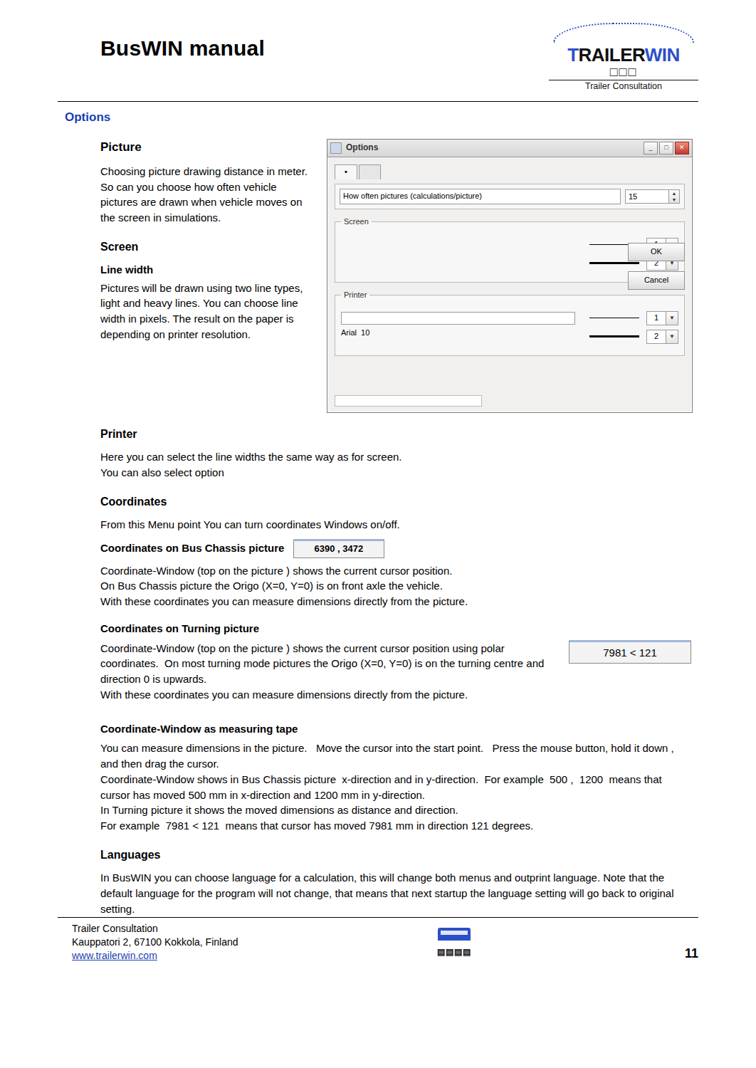BusWIN manual
TRAILER WIN
□□□
Trailer Consultation
Options
Picture
Choosing picture drawing distance in meter. So can you choose how often vehicle pictures are drawn when vehicle moves on the screen in simulations.
Screen
Line width
Pictures will be drawn using two line types, light and heavy lines. You can choose line width in pixels. The result on the paper is depending on printer resolution.
Options
_□✕
•
How often pictures (calculations/picture)
▲▼
Screen
1
▼
2
▼
Printer
Arial 10
1
▼
2
▼
OK
Cancel
Printer
Here you can select the line widths the same way as for screen.
You can also select option
Coordinates
From this Menu point You can turn coordinates Windows on/off.
Coordinates on Bus Chassis picture 6390 , 3472
Coordinate-Window (top on the picture ) shows the current cursor position.
On Bus Chassis picture the Origo (X=0, Y=0) is on front axle the vehicle.
With these coordinates you can measure dimensions directly from the picture.
Coordinates on Turning picture
7981 < 121
Coordinate-Window (top on the picture ) shows the current cursor position using polar coordinates. On most turning mode pictures the Origo (X=0, Y=0) is on the turning centre and direction 0 is upwards.
With these coordinates you can measure dimensions directly from the picture.
Coordinate-Window as measuring tape
You can measure dimensions in the picture. Move the cursor into the start point. Press the mouse button, hold it down , and then drag the cursor.
Coordinate-Window shows in Bus Chassis picture x-direction and in y-direction. For example 500 , 1200 means that cursor has moved 500 mm in x-direction and 1200 mm in y-direction.
In Turning picture it shows the moved dimensions as distance and direction.
For example 7981 < 121 means that cursor has moved 7981 mm in direction 121 degrees.
Languages
In BusWIN you can choose language for a calculation, this will change both menus and outprint language. Note that the default language for the program will not change, that means that next startup the language setting will go back to original setting.
Trailer Consultation
Kauppatori 2, 67100 Kokkola, Finland
www.trailerwin.com
▤▤▤▤
11